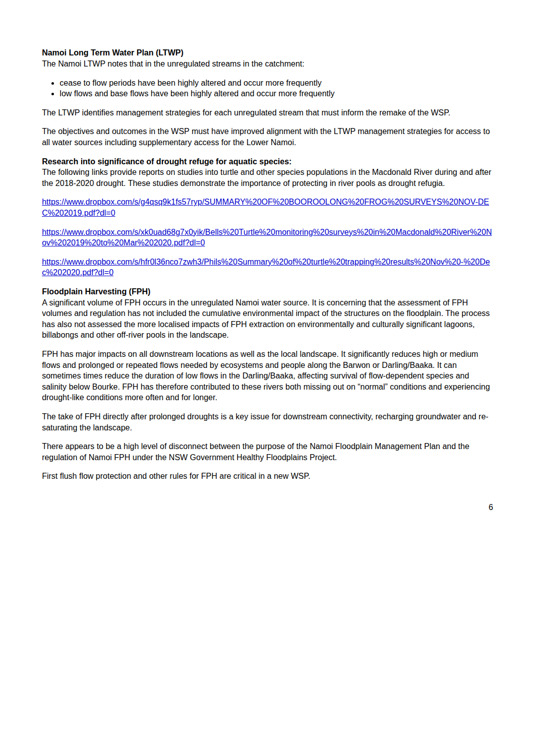Namoi Long Term Water Plan (LTWP)
The Namoi LTWP notes that in the unregulated streams in the catchment:
cease to flow periods have been highly altered and occur more frequently
low flows and base flows have been highly altered and occur more frequently
The LTWP identifies management strategies for each unregulated stream that must inform the remake of the WSP.
The objectives and outcomes in the WSP must have improved alignment with the LTWP management strategies for access to all water sources including supplementary access for the Lower Namoi.
Research into significance of drought refuge for aquatic species:
The following links provide reports on studies into turtle and other species populations in the Macdonald River during and after the 2018-2020 drought. These studies demonstrate the importance of protecting in river pools as drought refugia.
https://www.dropbox.com/s/g4qsq9k1fs57ryp/SUMMARY%20OF%20BOOROOLONG%20FROG%20SURVEYS%20NOV-DEC%202019.pdf?dl=0
https://www.dropbox.com/s/xk0uad68g7x0yik/Bells%20Turtle%20monitoring%20surveys%20in%20Macdonald%20River%20Nov%202019%20to%20Mar%202020.pdf?dl=0
https://www.dropbox.com/s/hfr0l36nco7zwh3/Phils%20Summary%20of%20turtle%20trapping%20results%20Nov%20-%20Dec%202020.pdf?dl=0
Floodplain Harvesting (FPH)
A significant volume of FPH occurs in the unregulated Namoi water source. It is concerning that the assessment of FPH volumes and regulation has not included the cumulative environmental impact of the structures on the floodplain. The process has also not assessed the more localised impacts of FPH extraction on environmentally and culturally significant lagoons, billabongs and other off-river pools in the landscape.
FPH has major impacts on all downstream locations as well as the local landscape. It significantly reduces high or medium flows and prolonged or repeated flows needed by ecosystems and people along the Barwon or Darling/Baaka. It can sometimes times reduce the duration of low flows in the Darling/Baaka, affecting survival of flow-dependent species and salinity below Bourke. FPH has therefore contributed to these rivers both missing out on “normal” conditions and experiencing drought-like conditions more often and for longer.
The take of FPH directly after prolonged droughts is a key issue for downstream connectivity, recharging groundwater and re-saturating the landscape.
There appears to be a high level of disconnect between the purpose of the Namoi Floodplain Management Plan and the regulation of Namoi FPH under the NSW Government Healthy Floodplains Project.
First flush flow protection and other rules for FPH are critical in a new WSP.
6